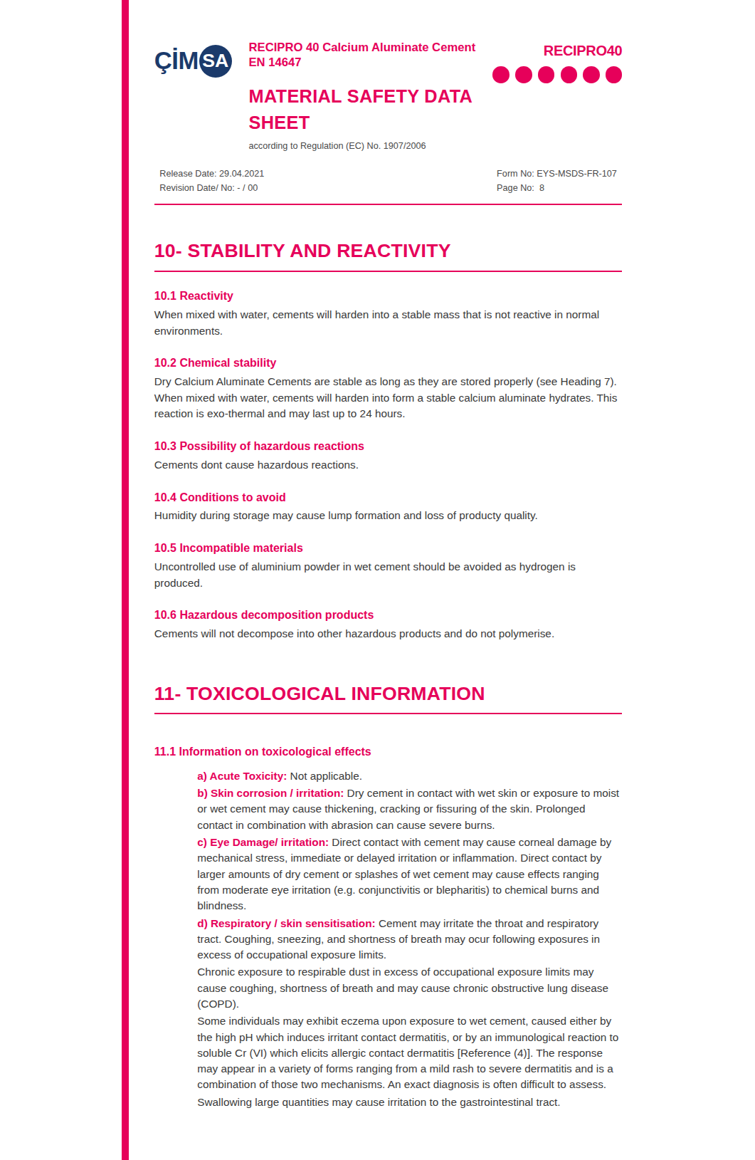ÇİM SA
RECIPRO 40 Calcium Aluminate Cement
EN 14647
MATERIAL SAFETY DATA SHEET
according to Regulation (EC) No. 1907/2006
RECIPRO40
Release Date: 29.04.2021
Revision Date/ No: - / 00
Form No: EYS-MSDS-FR-107
Page No: 8
10- STABILITY AND REACTIVITY
10.1 Reactivity
When mixed with water, cements will harden into a stable mass that is not reactive in normal environments.
10.2 Chemical stability
Dry Calcium Aluminate Cements are stable as long as they are stored properly (see Heading 7). When mixed with water, cements will harden into form a stable calcium aluminate hydrates. This reaction is exo-thermal and may last up to 24 hours.
10.3 Possibility of hazardous reactions
Cements dont cause hazardous reactions.
10.4 Conditions to avoid
Humidity during storage may cause lump formation and loss of producty quality.
10.5 Incompatible materials
Uncontrolled use of aluminium powder in wet cement should be avoided as hydrogen is produced.
10.6 Hazardous decomposition products
Cements will not decompose into other hazardous products and do not polymerise.
11- TOXICOLOGICAL INFORMATION
11.1 Information on toxicological effects
a) Acute Toxicity: Not applicable.
b) Skin corrosion / irritation: Dry cement in contact with wet skin or exposure to moist or wet cement may cause thickening, cracking or fissuring of the skin. Prolonged contact in combination with abrasion can cause severe burns.
c) Eye Damage/ irritation: Direct contact with cement may cause corneal damage by mechanical stress, immediate or delayed irritation or inflammation. Direct contact by larger amounts of dry cement or splashes of wet cement may cause effects ranging from moderate eye irritation (e.g. conjunctivitis or blepharitis) to chemical burns and blindness.
d) Respiratory / skin sensitisation: Cement may irritate the throat and respiratory tract. Coughing, sneezing, and shortness of breath may ocur following exposures in excess of occupational exposure limits.
Chronic exposure to respirable dust in excess of occupational exposure limits may cause coughing, shortness of breath and may cause chronic obstructive lung disease (COPD).
Some individuals may exhibit eczema upon exposure to wet cement, caused either by the high pH which induces irritant contact dermatitis, or by an immunological reaction to soluble Cr (VI) which elicits allergic contact dermatitis [Reference (4)]. The response may appear in a variety of forms ranging from a mild rash to severe dermatitis and is a combination of those two mechanisms. An exact diagnosis is often difficult to assess.
Swallowing large quantities may cause irritation to the gastrointestinal tract.